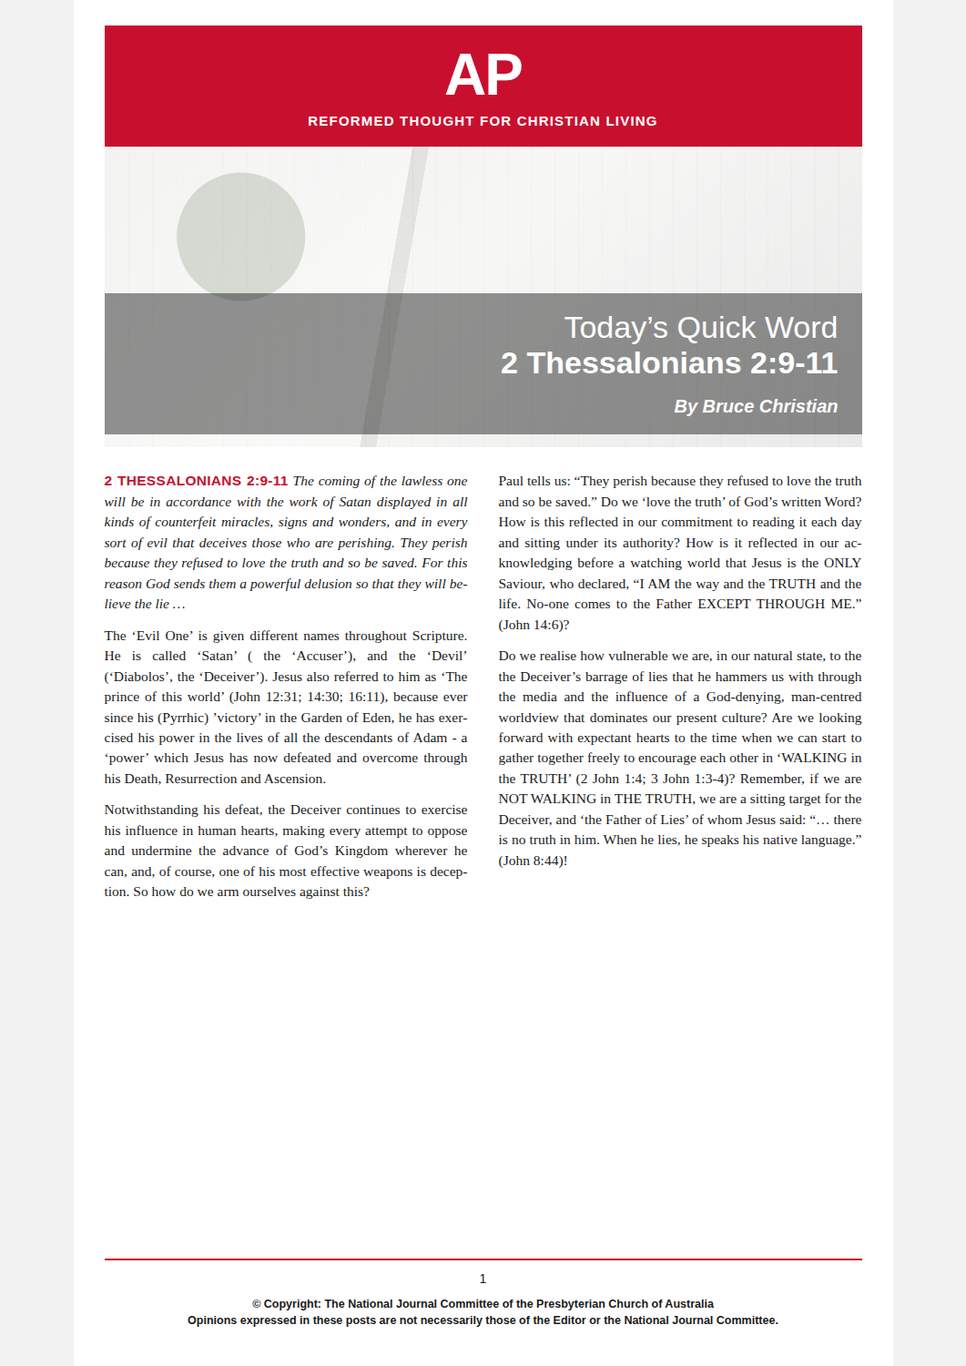AP
Reformed Thought for Christian Living
Today’s Quick Word 2 Thessalonians 2:9-11
By Bruce Christian
2 THESSALONIANS 2:9-11 The coming of the lawless one will be in accordance with the work of Satan displayed in all kinds of counterfeit miracles, signs and wonders, and in every sort of evil that deceives those who are perishing. They perish because they refused to love the truth and so be saved. For this reason God sends them a powerful delusion so that they will believe the lie …
The ‘Evil One’ is given different names throughout Scripture. He is called ‘Satan’ ( the ‘Accuser’), and the ‘Devil’ (‘Diabolos’, the ‘Deceiver’). Jesus also referred to him as ‘The prince of this world’ (John 12:31; 14:30; 16:11), because ever since his (Pyrrhic) ’victory’ in the Garden of Eden, he has exercised his power in the lives of all the descendants of Adam - a ‘power’ which Jesus has now defeated and overcome through his Death, Resurrection and Ascension.
Notwithstanding his defeat, the Deceiver continues to exercise his influence in human hearts, making every attempt to oppose and undermine the advance of God’s Kingdom wherever he can, and, of course, one of his most effective weapons is deception. So how do we arm ourselves against this?
Paul tells us: “They perish because they refused to love the truth and so be saved.” Do we ‘love the truth’ of God’s written Word? How is this reflected in our commitment to reading it each day and sitting under its authority? How is it reflected in our acknowledging before a watching world that Jesus is the ONLY Saviour, who declared, “I AM the way and the TRUTH and the life. No-one comes to the Father EXCEPT THROUGH ME.” (John 14:6)?
Do we realise how vulnerable we are, in our natural state, to the the Deceiver’s barrage of lies that he hammers us with through the media and the influence of a God-denying, man-centred worldview that dominates our present culture? Are we looking forward with expectant hearts to the time when we can start to gather together freely to encourage each other in ‘WALKING in the TRUTH’ (2 John 1:4; 3 John 1:3-4)? Remember, if we are NOT WALKING in THE TRUTH, we are a sitting target for the Deceiver, and ‘the Father of Lies’ of whom Jesus said: “… there is no truth in him. When he lies, he speaks his native language.” (John 8:44)!
1
© Copyright: The National Journal Committee of the Presbyterian Church of Australia
Opinions expressed in these posts are not necessarily those of the Editor or the National Journal Committee.